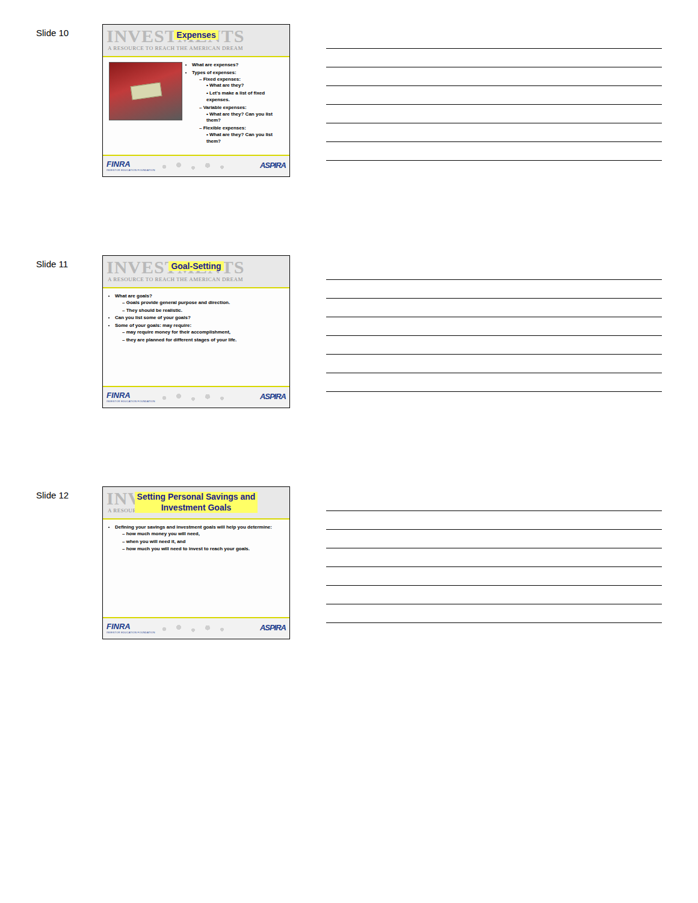Slide 10
INVESTMENTS
A RESOURCE TO REACH THE AMERICAN DREAM
Expenses
What are expenses?
Types of expenses:
Fixed expenses:
What are they?
Let's make a list of fixed expenses.
Variable expenses:
What are they? Can you list them?
Flexible expenses:
What are they? Can you list them?
FINRAINVESTOR EDUCATION FOUNDATION
ASPIRA
Slide 11
INVESTMENTS
A RESOURCE TO REACH THE AMERICAN DREAM
Goal-Setting
What are goals?
Goals provide general purpose and direction.
They should be realistic.
Can you list some of your goals?
Some of your goals: may require:
may require money for their accomplishment,
they are planned for different stages of your life.
FINRAINVESTOR EDUCATION FOUNDATION
ASPIRA
Slide 12
INVESTMENTS
A RESOURCE TO REACH THE AMERICAN DREAM
Setting Personal Savings and
Investment Goals
Defining your savings and investment goals will help you determine:
how much money you will need,
when you will need it, and
how much you will need to invest to reach your goals.
FINRAINVESTOR EDUCATION FOUNDATION
ASPIRA